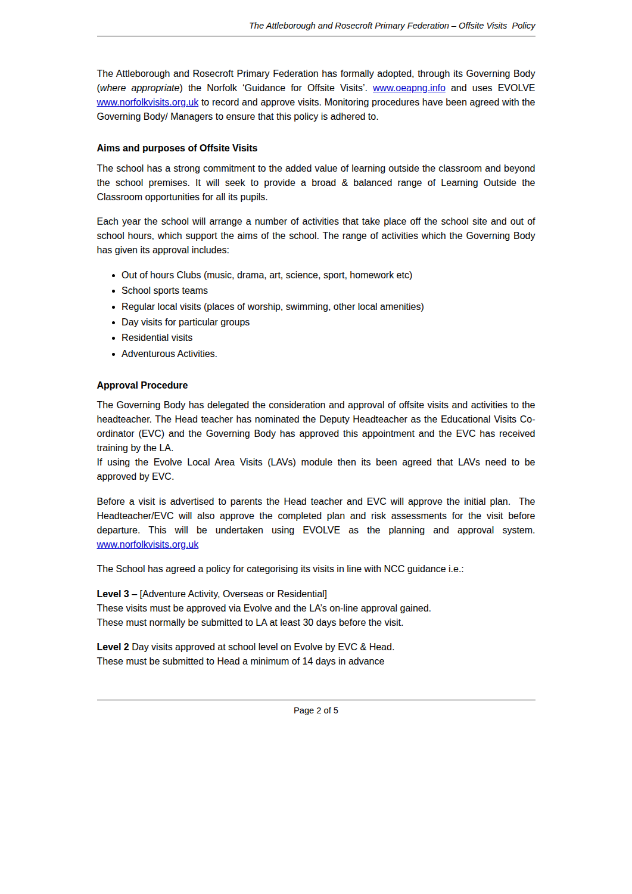The Attleborough and Rosecroft Primary Federation – Offsite Visits Policy
The Attleborough and Rosecroft Primary Federation has formally adopted, through its Governing Body (where appropriate) the Norfolk ‘Guidance for Offsite Visits’. www.oeapng.info and uses EVOLVE www.norfolkvisits.org.uk to record and approve visits. Monitoring procedures have been agreed with the Governing Body/ Managers to ensure that this policy is adhered to.
Aims and purposes of Offsite Visits
The school has a strong commitment to the added value of learning outside the classroom and beyond the school premises. It will seek to provide a broad & balanced range of Learning Outside the Classroom opportunities for all its pupils.
Each year the school will arrange a number of activities that take place off the school site and out of school hours, which support the aims of the school. The range of activities which the Governing Body has given its approval includes:
Out of hours Clubs (music, drama, art, science, sport, homework etc)
School sports teams
Regular local visits (places of worship, swimming, other local amenities)
Day visits for particular groups
Residential visits
Adventurous Activities.
Approval Procedure
The Governing Body has delegated the consideration and approval of offsite visits and activities to the headteacher. The Head teacher has nominated the Deputy Headteacher as the Educational Visits Co-ordinator (EVC) and the Governing Body has approved this appointment and the EVC has received training by the LA.
If using the Evolve Local Area Visits (LAVs) module then its been agreed that LAVs need to be approved by EVC.
Before a visit is advertised to parents the Head teacher and EVC will approve the initial plan. The Headteacher/EVC will also approve the completed plan and risk assessments for the visit before departure. This will be undertaken using EVOLVE as the planning and approval system. www.norfolkvisits.org.uk
The School has agreed a policy for categorising its visits in line with NCC guidance i.e.:
Level 3 – [Adventure Activity, Overseas or Residential]
These visits must be approved via Evolve and the LA’s on-line approval gained.
These must normally be submitted to LA at least 30 days before the visit.
Level 2 Day visits approved at school level on Evolve by EVC & Head.
These must be submitted to Head a minimum of 14 days in advance
Page 2 of 5